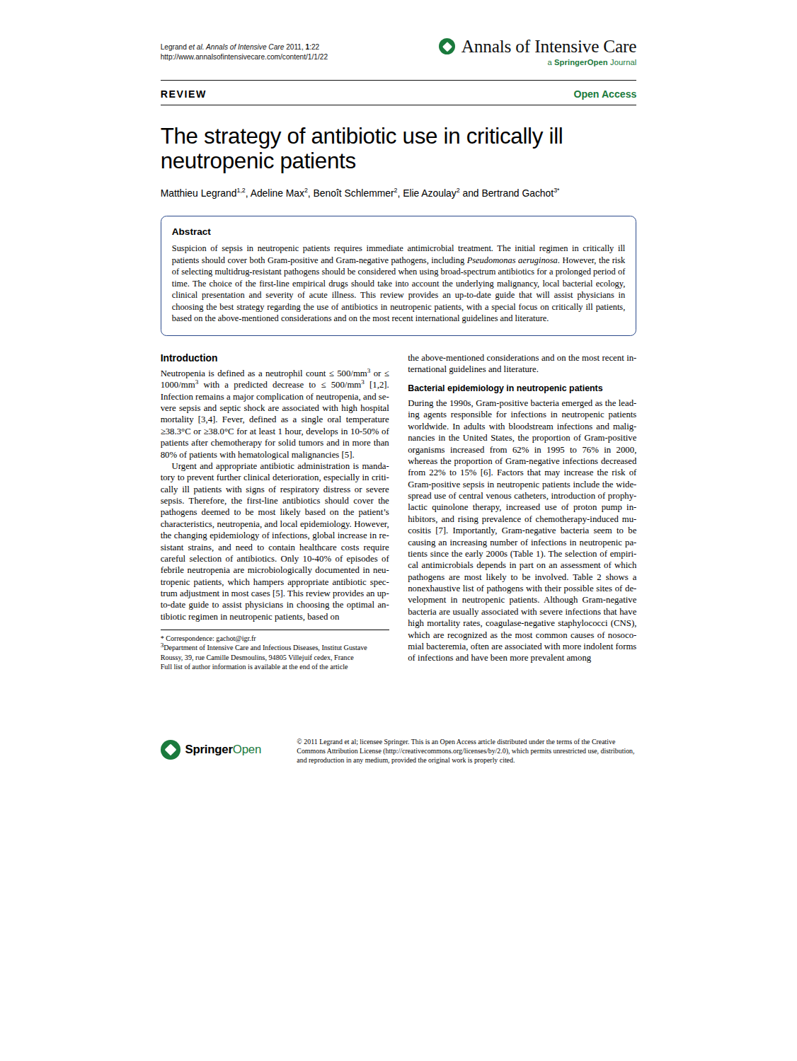Legrand et al. Annals of Intensive Care 2011, 1:22
http://www.annalsofintensivecare.com/content/1/1/22
Annals of Intensive Care
a SpringerOpen Journal
REVIEW
Open Access
The strategy of antibiotic use in critically ill neutropenic patients
Matthieu Legrand1,2, Adeline Max2, Benoît Schlemmer2, Elie Azoulay2 and Bertrand Gachot3*
Abstract
Suspicion of sepsis in neutropenic patients requires immediate antimicrobial treatment. The initial regimen in critically ill patients should cover both Gram-positive and Gram-negative pathogens, including Pseudomonas aeruginosa. However, the risk of selecting multidrug-resistant pathogens should be considered when using broad-spectrum antibiotics for a prolonged period of time. The choice of the first-line empirical drugs should take into account the underlying malignancy, local bacterial ecology, clinical presentation and severity of acute illness. This review provides an up-to-date guide that will assist physicians in choosing the best strategy regarding the use of antibiotics in neutropenic patients, with a special focus on critically ill patients, based on the above-mentioned considerations and on the most recent international guidelines and literature.
Introduction
Neutropenia is defined as a neutrophil count ≤ 500/mm3 or ≤ 1000/mm3 with a predicted decrease to ≤ 500/mm3 [1,2]. Infection remains a major complication of neutropenia, and severe sepsis and septic shock are associated with high hospital mortality [3,4]. Fever, defined as a single oral temperature ≥38.3°C or ≥38.0°C for at least 1 hour, develops in 10-50% of patients after chemotherapy for solid tumors and in more than 80% of patients with hematological malignancies [5].
Urgent and appropriate antibiotic administration is mandatory to prevent further clinical deterioration, especially in critically ill patients with signs of respiratory distress or severe sepsis. Therefore, the first-line antibiotics should cover the pathogens deemed to be most likely based on the patient’s characteristics, neutropenia, and local epidemiology. However, the changing epidemiology of infections, global increase in resistant strains, and need to contain healthcare costs require careful selection of antibiotics. Only 10-40% of episodes of febrile neutropenia are microbiologically documented in neutropenic patients, which hampers appropriate antibiotic spectrum adjustment in most cases [5]. This review provides an up-to-date guide to assist physicians in choosing the optimal antibiotic regimen in neutropenic patients, based on
* Correspondence: gachot@igr.fr
3Department of Intensive Care and Infectious Diseases, Institut Gustave Roussy, 39, rue Camille Desmoulins, 94805 Villejuif cedex, France
Full list of author information is available at the end of the article
the above-mentioned considerations and on the most recent international guidelines and literature.
Bacterial epidemiology in neutropenic patients
During the 1990s, Gram-positive bacteria emerged as the leading agents responsible for infections in neutropenic patients worldwide. In adults with bloodstream infections and malignancies in the United States, the proportion of Gram-positive organisms increased from 62% in 1995 to 76% in 2000, whereas the proportion of Gram-negative infections decreased from 22% to 15% [6]. Factors that may increase the risk of Gram-positive sepsis in neutropenic patients include the widespread use of central venous catheters, introduction of prophylactic quinolone therapy, increased use of proton pump inhibitors, and rising prevalence of chemotherapy-induced mucositis [7]. Importantly, Gram-negative bacteria seem to be causing an increasing number of infections in neutropenic patients since the early 2000s (Table 1). The selection of empirical antimicrobials depends in part on an assessment of which pathogens are most likely to be involved. Table 2 shows a nonexhaustive list of pathogens with their possible sites of development in neutropenic patients. Although Gram-negative bacteria are usually associated with severe infections that have high mortality rates, coagulase-negative staphylococci (CNS), which are recognized as the most common causes of nosocomial bacteremia, often are associated with more indolent forms of infections and have been more prevalent among
Springer Open
© 2011 Legrand et al; licensee Springer. This is an Open Access article distributed under the terms of the Creative Commons Attribution License (http://creativecommons.org/licenses/by/2.0), which permits unrestricted use, distribution, and reproduction in any medium, provided the original work is properly cited.